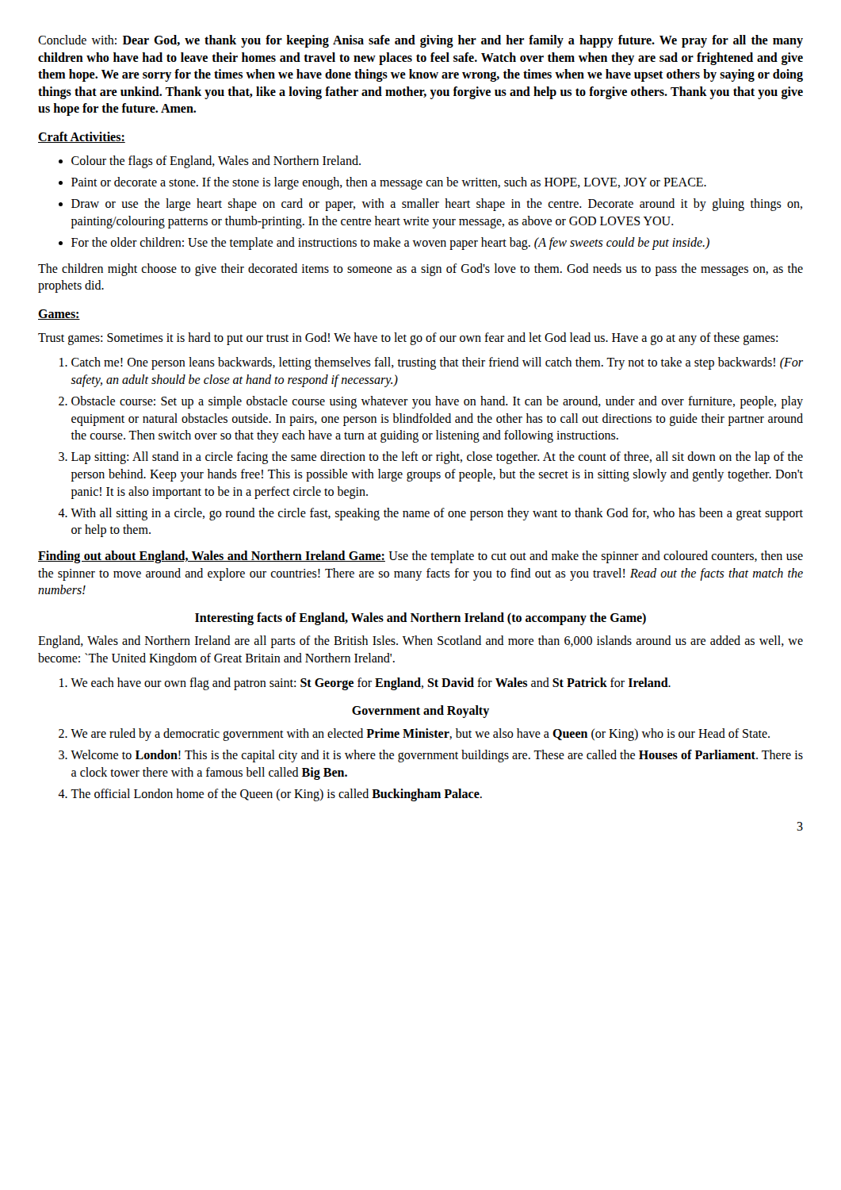Conclude with: Dear God, we thank you for keeping Anisa safe and giving her and her family a happy future. We pray for all the many children who have had to leave their homes and travel to new places to feel safe. Watch over them when they are sad or frightened and give them hope. We are sorry for the times when we have done things we know are wrong, the times when we have upset others by saying or doing things that are unkind. Thank you that, like a loving father and mother, you forgive us and help us to forgive others. Thank you that you give us hope for the future. Amen.
Craft Activities:
Colour the flags of England, Wales and Northern Ireland.
Paint or decorate a stone. If the stone is large enough, then a message can be written, such as HOPE, LOVE, JOY or PEACE.
Draw or use the large heart shape on card or paper, with a smaller heart shape in the centre. Decorate around it by gluing things on, painting/colouring patterns or thumb-printing. In the centre heart write your message, as above or GOD LOVES YOU.
For the older children: Use the template and instructions to make a woven paper heart bag. (A few sweets could be put inside.)
The children might choose to give their decorated items to someone as a sign of God's love to them. God needs us to pass the messages on, as the prophets did.
Games:
Trust games: Sometimes it is hard to put our trust in God! We have to let go of our own fear and let God lead us. Have a go at any of these games:
Catch me! One person leans backwards, letting themselves fall, trusting that their friend will catch them. Try not to take a step backwards! (For safety, an adult should be close at hand to respond if necessary.)
Obstacle course: Set up a simple obstacle course using whatever you have on hand. It can be around, under and over furniture, people, play equipment or natural obstacles outside. In pairs, one person is blindfolded and the other has to call out directions to guide their partner around the course. Then switch over so that they each have a turn at guiding or listening and following instructions.
Lap sitting: All stand in a circle facing the same direction to the left or right, close together. At the count of three, all sit down on the lap of the person behind. Keep your hands free! This is possible with large groups of people, but the secret is in sitting slowly and gently together. Don't panic! It is also important to be in a perfect circle to begin.
With all sitting in a circle, go round the circle fast, speaking the name of one person they want to thank God for, who has been a great support or help to them.
Finding out about England, Wales and Northern Ireland Game: Use the template to cut out and make the spinner and coloured counters, then use the spinner to move around and explore our countries! There are so many facts for you to find out as you travel! Read out the facts that match the numbers!
Interesting facts of England, Wales and Northern Ireland (to accompany the Game)
England, Wales and Northern Ireland are all parts of the British Isles. When Scotland and more than 6,000 islands around us are added as well, we become: `The United Kingdom of Great Britain and Northern Ireland'.
We each have our own flag and patron saint: St George for England, St David for Wales and St Patrick for Ireland.
Government and Royalty
We are ruled by a democratic government with an elected Prime Minister, but we also have a Queen (or King) who is our Head of State.
Welcome to London! This is the capital city and it is where the government buildings are. These are called the Houses of Parliament. There is a clock tower there with a famous bell called Big Ben.
The official London home of the Queen (or King) is called Buckingham Palace.
3